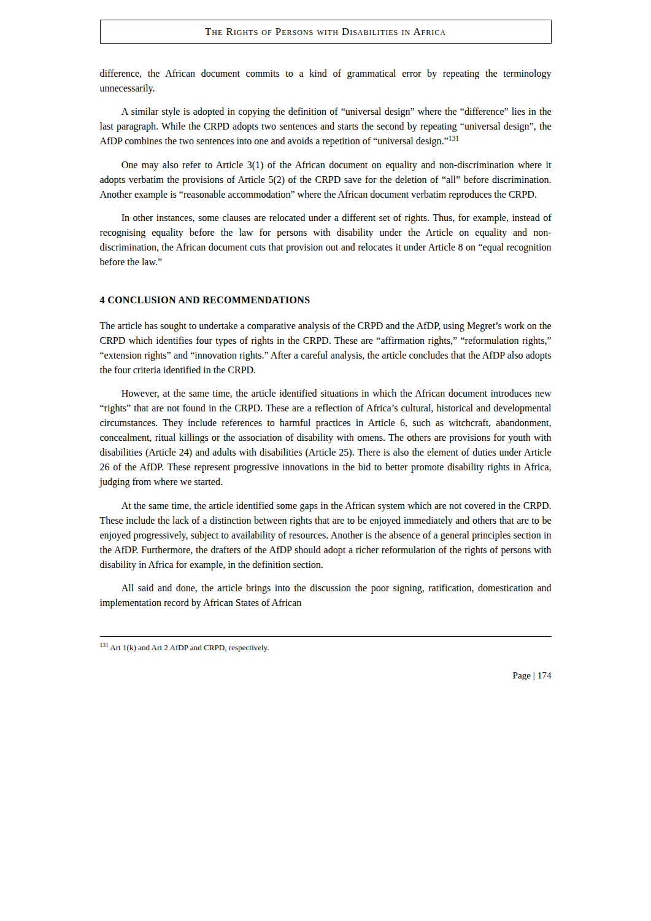The Rights of Persons with Disabilities in Africa
difference, the African document commits to a kind of grammatical error by repeating the terminology unnecessarily.
A similar style is adopted in copying the definition of “universal design” where the “difference” lies in the last paragraph. While the CRPD adopts two sentences and starts the second by repeating “universal design”, the AfDP combines the two sentences into one and avoids a repetition of “universal design.”131
One may also refer to Article 3(1) of the African document on equality and non-discrimination where it adopts verbatim the provisions of Article 5(2) of the CRPD save for the deletion of “all” before discrimination. Another example is “reasonable accommodation” where the African document verbatim reproduces the CRPD.
In other instances, some clauses are relocated under a different set of rights. Thus, for example, instead of recognising equality before the law for persons with disability under the Article on equality and non-discrimination, the African document cuts that provision out and relocates it under Article 8 on “equal recognition before the law.”
4 Conclusion and Recommendations
The article has sought to undertake a comparative analysis of the CRPD and the AfDP, using Megret’s work on the CRPD which identifies four types of rights in the CRPD. These are “affirmation rights,” “reformulation rights,” “extension rights” and “innovation rights.” After a careful analysis, the article concludes that the AfDP also adopts the four criteria identified in the CRPD.
However, at the same time, the article identified situations in which the African document introduces new “rights” that are not found in the CRPD. These are a reflection of Africa’s cultural, historical and developmental circumstances. They include references to harmful practices in Article 6, such as witchcraft, abandonment, concealment, ritual killings or the association of disability with omens. The others are provisions for youth with disabilities (Article 24) and adults with disabilities (Article 25). There is also the element of duties under Article 26 of the AfDP. These represent progressive innovations in the bid to better promote disability rights in Africa, judging from where we started.
At the same time, the article identified some gaps in the African system which are not covered in the CRPD. These include the lack of a distinction between rights that are to be enjoyed immediately and others that are to be enjoyed progressively, subject to availability of resources. Another is the absence of a general principles section in the AfDP. Furthermore, the drafters of the AfDP should adopt a richer reformulation of the rights of persons with disability in Africa for example, in the definition section.
All said and done, the article brings into the discussion the poor signing, ratification, domestication and implementation record by African States of African
131 Art 1(k) and Art 2 AfDP and CRPD, respectively.
Page | 174